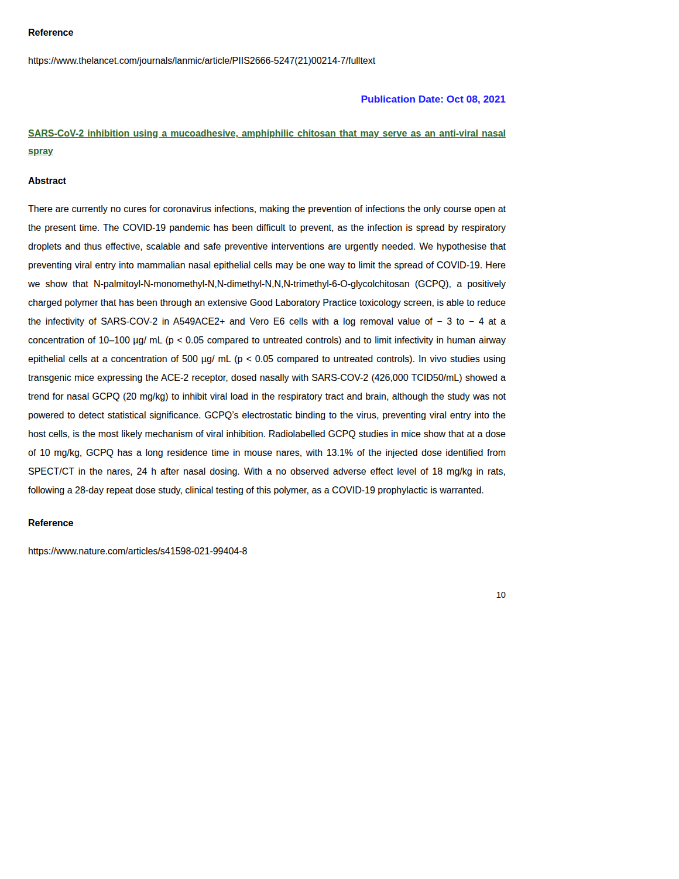Reference
https://www.thelancet.com/journals/lanmic/article/PIIS2666-5247(21)00214-7/fulltext
Publication Date: Oct 08, 2021
SARS-CoV-2 inhibition using a mucoadhesive, amphiphilic chitosan that may serve as an anti-viral nasal spray
Abstract
There are currently no cures for coronavirus infections, making the prevention of infections the only course open at the present time. The COVID-19 pandemic has been difficult to prevent, as the infection is spread by respiratory droplets and thus effective, scalable and safe preventive interventions are urgently needed. We hypothesise that preventing viral entry into mammalian nasal epithelial cells may be one way to limit the spread of COVID-19. Here we show that N-palmitoyl-N-monomethyl-N,N-dimethyl-N,N,N-trimethyl-6-O-glycolchitosan (GCPQ), a positively charged polymer that has been through an extensive Good Laboratory Practice toxicology screen, is able to reduce the infectivity of SARS-COV-2 in A549ACE2+ and Vero E6 cells with a log removal value of − 3 to − 4 at a concentration of 10–100 µg/ mL (p < 0.05 compared to untreated controls) and to limit infectivity in human airway epithelial cells at a concentration of 500 µg/ mL (p < 0.05 compared to untreated controls). In vivo studies using transgenic mice expressing the ACE-2 receptor, dosed nasally with SARS-COV-2 (426,000 TCID50/mL) showed a trend for nasal GCPQ (20 mg/kg) to inhibit viral load in the respiratory tract and brain, although the study was not powered to detect statistical significance. GCPQ’s electrostatic binding to the virus, preventing viral entry into the host cells, is the most likely mechanism of viral inhibition. Radiolabelled GCPQ studies in mice show that at a dose of 10 mg/kg, GCPQ has a long residence time in mouse nares, with 13.1% of the injected dose identified from SPECT/CT in the nares, 24 h after nasal dosing. With a no observed adverse effect level of 18 mg/kg in rats, following a 28-day repeat dose study, clinical testing of this polymer, as a COVID-19 prophylactic is warranted.
Reference
https://www.nature.com/articles/s41598-021-99404-8
10